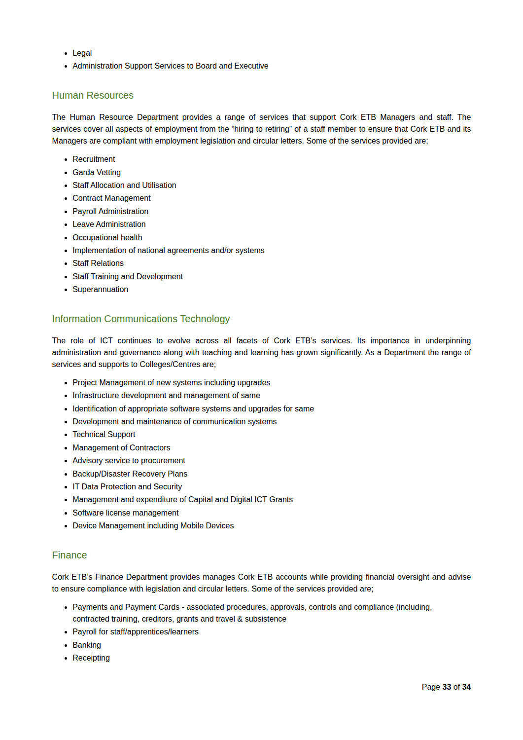Legal
Administration Support Services to Board and Executive
Human Resources
The Human Resource Department provides a range of services that support Cork ETB Managers and staff. The services cover all aspects of employment from the “hiring to retiring” of a staff member to ensure that Cork ETB and its Managers are compliant with employment legislation and circular letters. Some of the services provided are;
Recruitment
Garda Vetting
Staff Allocation and Utilisation
Contract Management
Payroll Administration
Leave Administration
Occupational health
Implementation of national agreements and/or systems
Staff Relations
Staff Training and Development
Superannuation
Information Communications Technology
The role of ICT continues to evolve across all facets of Cork ETB’s services. Its importance in underpinning administration and governance along with teaching and learning has grown significantly. As a Department the range of services and supports to Colleges/Centres are;
Project Management of new systems including upgrades
Infrastructure development and management of same
Identification of appropriate software systems and upgrades for same
Development and maintenance of communication systems
Technical Support
Management of Contractors
Advisory service to procurement
Backup/Disaster Recovery Plans
IT Data Protection and Security
Management and expenditure of Capital and Digital ICT Grants
Software license management
Device Management including Mobile Devices
Finance
Cork ETB’s Finance Department provides manages Cork ETB accounts while providing financial oversight and advise to ensure compliance with legislation and circular letters. Some of the services provided are;
Payments and Payment Cards - associated procedures, approvals, controls and compliance (including, contracted training, creditors, grants and travel & subsistence
Payroll for staff/apprentices/learners
Banking
Receipting
Page 33 of 34